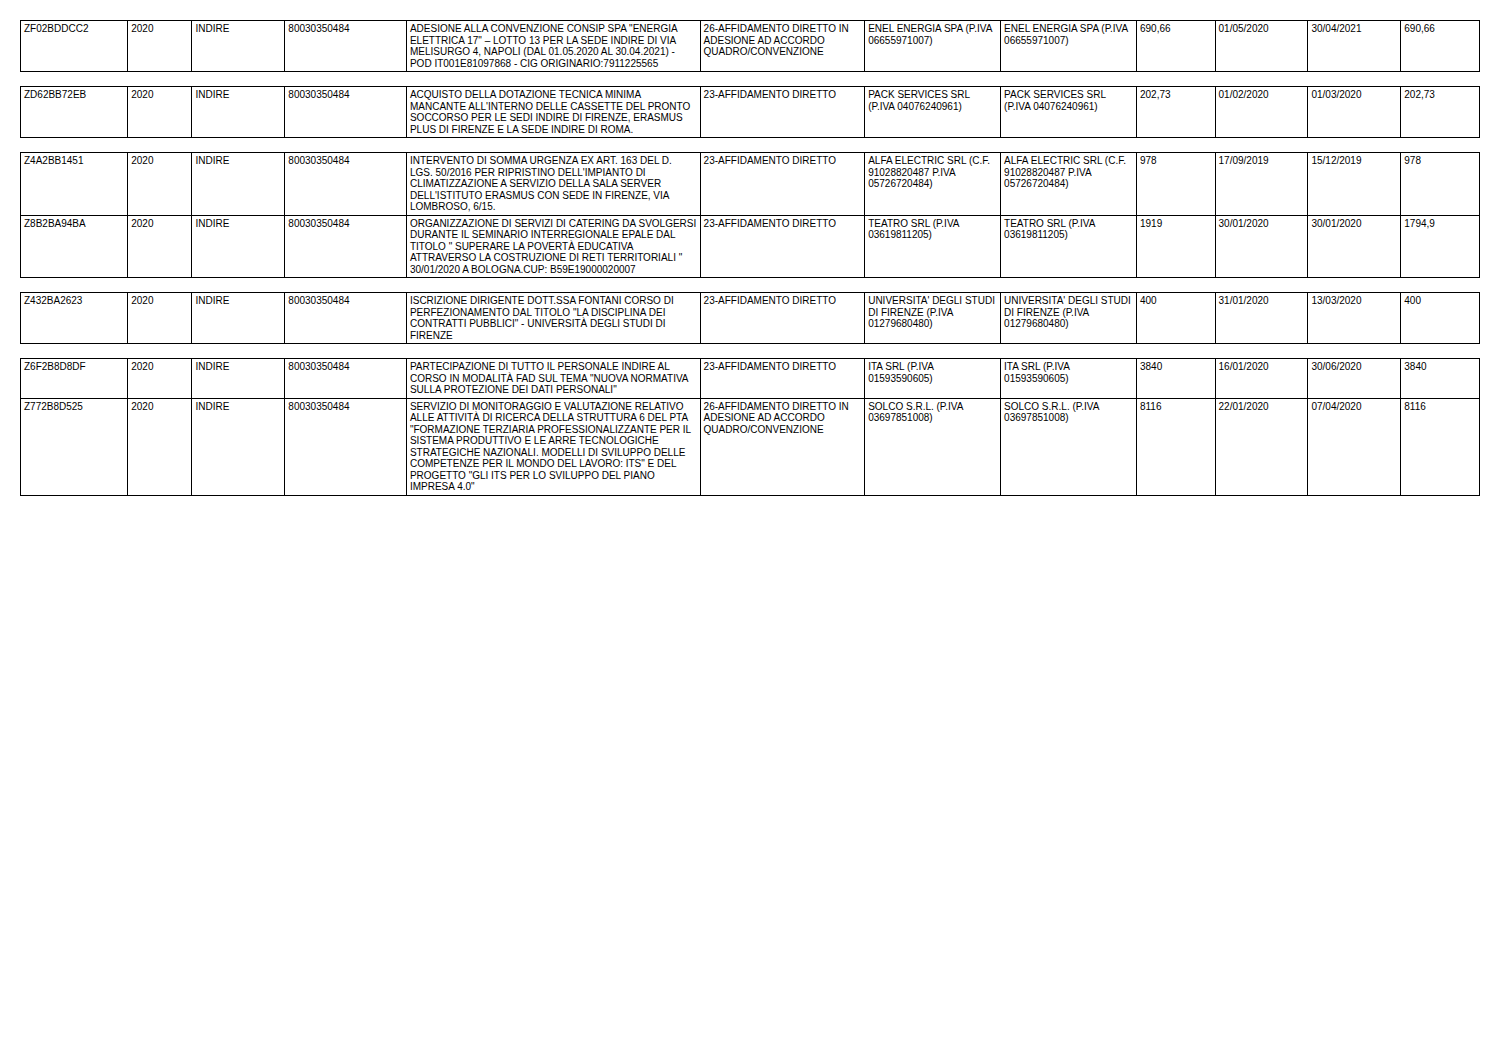| ZF02BDDCC2 | 2020 | INDIRE | 80030350484 | ADESIONE ALLA CONVENZIONE CONSIP SPA "ENERGIA ELETTRICA 17" – LOTTO 13 PER LA SEDE INDIRE DI VIA MELISURGO 4, NAPOLI (DAL 01.05.2020 AL 30.04.2021) - POD IT001E81097868 - CIG ORIGINARIO:7911225565 | 26-AFFIDAMENTO DIRETTO IN ADESIONE AD ACCORDO QUADRO/CONVENZIONE | ENEL ENERGIA SPA (P.IVA 06655971007) | ENEL ENERGIA SPA (P.IVA 06655971007) | 690,66 | 01/05/2020 | 30/04/2021 | 690,66 |
| ZD62BB72EB | 2020 | INDIRE | 80030350484 | ACQUISTO DELLA DOTAZIONE TECNICA MINIMA MANCANTE ALL'INTERNO DELLE CASSETTE DEL PRONTO SOCCORSO PER LE SEDI INDIRE DI FIRENZE, ERASMUS PLUS DI FIRENZE E LA SEDE INDIRE DI ROMA. | 23-AFFIDAMENTO DIRETTO | PACK SERVICES SRL (P.IVA 04076240961) | PACK SERVICES SRL (P.IVA 04076240961) | 202,73 | 01/02/2020 | 01/03/2020 | 202,73 |
| Z4A2BB1451 | 2020 | INDIRE | 80030350484 | INTERVENTO DI SOMMA URGENZA EX ART. 163 DEL D. LGS. 50/2016 PER RIPRISTINO DELL'IMPIANTO DI CLIMATIZZAZIONE A SERVIZIO DELLA SALA SERVER DELL'ISTITUTO ERASMUS CON SEDE IN FIRENZE, VIA LOMBROSO, 6/15. | 23-AFFIDAMENTO DIRETTO | ALFA ELECTRIC SRL (C.F. 91028820487 P.IVA 05726720484) | ALFA ELECTRIC SRL (C.F. 91028820487 P.IVA 05726720484) | 978 | 17/09/2019 | 15/12/2019 | 978 |
| Z8B2BA94BA | 2020 | INDIRE | 80030350484 | ORGANIZZAZIONE DI SERVIZI DI CATERING DA SVOLGERSI DURANTE IL SEMINARIO INTERREGIONALE EPALE DAL TITOLO " SUPERARE LA POVERTÀ EDUCATIVA ATTRAVERSO LA COSTRUZIONE DI RETI TERRITORIALI " 30/01/2020 A BOLOGNA.CUP: B59E19000020007 | 23-AFFIDAMENTO DIRETTO | TEATRO SRL (P.IVA 03619811205) | TEATRO SRL (P.IVA 03619811205) | 1919 | 30/01/2020 | 30/01/2020 | 1794,9 |
| Z432BA2623 | 2020 | INDIRE | 80030350484 | ISCRIZIONE DIRIGENTE DOTT.SSA FONTANI CORSO DI PERFEZIONAMENTO DAL TITOLO "LA DISCIPLINA DEI CONTRATTI PUBBLICI" - UNIVERSITÀ DEGLI STUDI DI FIRENZE | 23-AFFIDAMENTO DIRETTO | UNIVERSITA' DEGLI STUDI DI FIRENZE (P.IVA 01279680480) | UNIVERSITA' DEGLI STUDI DI FIRENZE (P.IVA 01279680480) | 400 | 31/01/2020 | 13/03/2020 | 400 |
| Z6F2B8D8DF | 2020 | INDIRE | 80030350484 | PARTECIPAZIONE DI TUTTO IL PERSONALE INDIRE AL CORSO IN MODALITÀ FAD SUL TEMA "NUOVA NORMATIVA SULLA PROTEZIONE DEI DATI PERSONALI" | 23-AFFIDAMENTO DIRETTO | ITA SRL (P.IVA 01593590605) | ITA SRL (P.IVA 01593590605) | 3840 | 16/01/2020 | 30/06/2020 | 3840 |
| Z772B8D525 | 2020 | INDIRE | 80030350484 | SERVIZIO DI MONITORAGGIO E VALUTAZIONE RELATIVO ALLE ATTIVITÀ DI RICERCA DELLA STRUTTURA 6 DEL PTA "FORMAZIONE TERZIARIA PROFESSIONALIZZANTE PER IL SISTEMA PRODUTTIVO E LE ARRE TECNOLOGICHE STRATEGICHE NAZIONALI. MODELLI DI SVILUPPO DELLE COMPETENZE PER IL MONDO DEL LAVORO: ITS" E DEL PROGETTO "GLI ITS PER LO SVILUPPO DEL PIANO IMPRESA 4.0" | 26-AFFIDAMENTO DIRETTO IN ADESIONE AD ACCORDO QUADRO/CONVENZIONE | SOLCO S.R.L. (P.IVA 03697851008) | SOLCO S.R.L. (P.IVA 03697851008) | 8116 | 22/01/2020 | 07/04/2020 | 8116 |